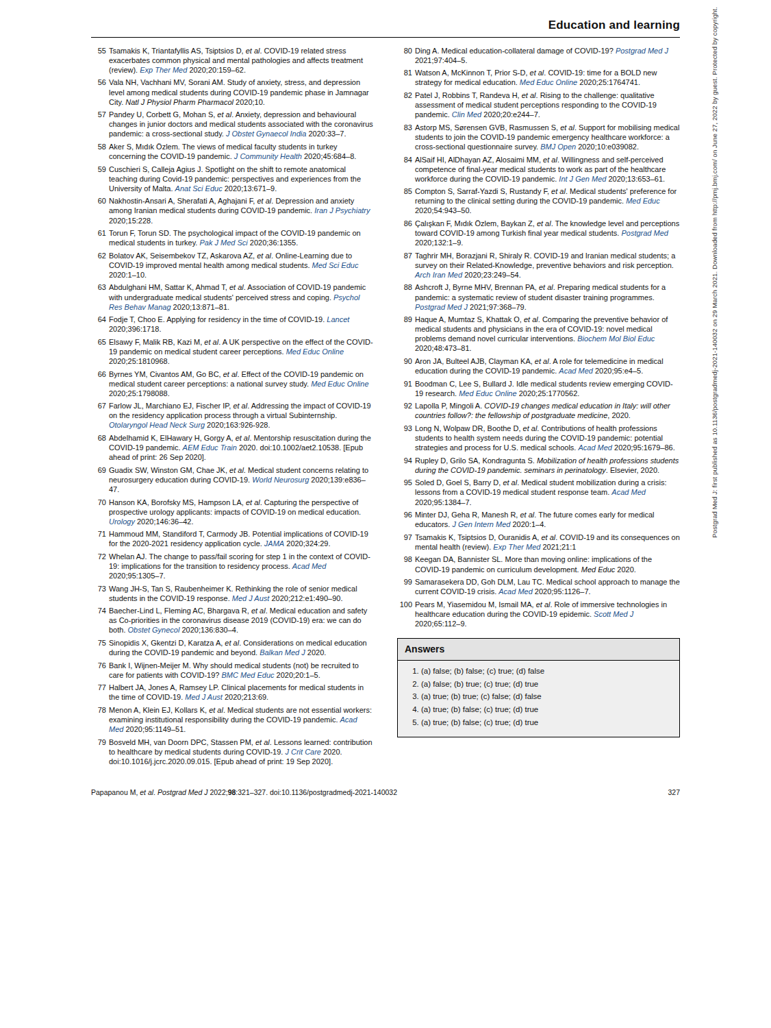Postgrad Med J: first published as 10.1136/postgradmedj-2021-140032 on 29 March 2021. Downloaded from http://pmj.bmj.com/ on June 27, 2022 by guest. Protected by copyright.
Education and learning
55 Tsamakis K, Triantafyllis AS, Tsiptsios D, et al. COVID-19 related stress exacerbates common physical and mental pathologies and affects treatment (review). Exp Ther Med 2020;20:159–62.
56 Vala NH, Vachhani MV, Sorani AM. Study of anxiety, stress, and depression level among medical students during COVID-19 pandemic phase in Jamnagar City. Natl J Physiol Pharm Pharmacol 2020;10.
57 Pandey U, Corbett G, Mohan S, et al. Anxiety, depression and behavioural changes in junior doctors and medical students associated with the coronavirus pandemic: a cross-sectional study. J Obstet Gynaecol India 2020:33–7.
58 Aker S, Mıdık Özlem. The views of medical faculty students in turkey concerning the COVID-19 pandemic. J Community Health 2020;45:684–8.
59 Cuschieri S, Calleja Agius J. Spotlight on the shift to remote anatomical teaching during Covid-19 pandemic: perspectives and experiences from the University of Malta. Anat Sci Educ 2020;13:671–9.
60 Nakhostin-Ansari A, Sherafati A, Aghajani F, et al. Depression and anxiety among Iranian medical students during COVID-19 pandemic. Iran J Psychiatry 2020;15:228.
61 Torun F, Torun SD. The psychological impact of the COVID-19 pandemic on medical students in turkey. Pak J Med Sci 2020;36:1355.
62 Bolatov AK, Seisembekov TZ, Askarova AZ, et al. Online-Learning due to COVID-19 improved mental health among medical students. Med Sci Educ 2020:1–10.
63 Abdulghani HM, Sattar K, Ahmad T, et al. Association of COVID-19 pandemic with undergraduate medical students' perceived stress and coping. Psychol Res Behav Manag 2020;13:871–81.
64 Fodje T, Choo E. Applying for residency in the time of COVID-19. Lancet 2020;396:1718.
65 Elsawy F, Malik RB, Kazi M, et al. A UK perspective on the effect of the COVID-19 pandemic on medical student career perceptions. Med Educ Online 2020;25:1810968.
66 Byrnes YM, Civantos AM, Go BC, et al. Effect of the COVID-19 pandemic on medical student career perceptions: a national survey study. Med Educ Online 2020;25:1798088.
67 Farlow JL, Marchiano EJ, Fischer IP, et al. Addressing the impact of COVID-19 on the residency application process through a virtual Subinternship. Otolaryngol Head Neck Surg 2020;163:926-928.
68 Abdelhamid K, ElHawary H, Gorgy A, et al. Mentorship resuscitation during the COVID-19 pandemic. AEM Educ Train 2020. doi:10.1002/aet2.10538. [Epub ahead of print: 26 Sep 2020].
69 Guadix SW, Winston GM, Chae JK, et al. Medical student concerns relating to neurosurgery education during COVID-19. World Neurosurg 2020;139:e836–47.
70 Hanson KA, Borofsky MS, Hampson LA, et al. Capturing the perspective of prospective urology applicants: impacts of COVID-19 on medical education. Urology 2020;146:36–42.
71 Hammoud MM, Standiford T, Carmody JB. Potential implications of COVID-19 for the 2020-2021 residency application cycle. JAMA 2020;324:29.
72 Whelan AJ. The change to pass/fail scoring for step 1 in the context of COVID-19: implications for the transition to residency process. Acad Med 2020;95:1305–7.
73 Wang JH-S, Tan S, Raubenheimer K. Rethinking the role of senior medical students in the COVID-19 response. Med J Aust 2020;212:e1:490–90.
74 Baecher-Lind L, Fleming AC, Bhargava R, et al. Medical education and safety as Co-priorities in the coronavirus disease 2019 (COVID-19) era: we can do both. Obstet Gynecol 2020;136:830–4.
75 Sinopidis X, Gkentzi D, Karatza A, et al. Considerations on medical education during the COVID-19 pandemic and beyond. Balkan Med J 2020.
76 Bank I, Wijnen-Meijer M. Why should medical students (not) be recruited to care for patients with COVID-19? BMC Med Educ 2020;20:1–5.
77 Halbert JA, Jones A, Ramsey LP. Clinical placements for medical students in the time of COVID-19. Med J Aust 2020;213:69.
78 Menon A, Klein EJ, Kollars K, et al. Medical students are not essential workers: examining institutional responsibility during the COVID-19 pandemic. Acad Med 2020;95:1149–51.
79 Bosveld MH, van Doorn DPC, Stassen PM, et al. Lessons learned: contribution to healthcare by medical students during COVID-19. J Crit Care 2020. doi:10.1016/j.jcrc.2020.09.015. [Epub ahead of print: 19 Sep 2020].
80 Ding A. Medical education-collateral damage of COVID-19? Postgrad Med J 2021;97:404–5.
81 Watson A, McKinnon T, Prior S-D, et al. COVID-19: time for a BOLD new strategy for medical education. Med Educ Online 2020;25:1764741.
82 Patel J, Robbins T, Randeva H, et al. Rising to the challenge: qualitative assessment of medical student perceptions responding to the COVID-19 pandemic. Clin Med 2020;20:e244–7.
83 Astorp MS, Sørensen GVB, Rasmussen S, et al. Support for mobilising medical students to join the COVID-19 pandemic emergency healthcare workforce: a cross-sectional questionnaire survey. BMJ Open 2020;10:e039082.
84 AlSaif HI, AlDhayan AZ, Alosaimi MM, et al. Willingness and self-perceived competence of final-year medical students to work as part of the healthcare workforce during the COVID-19 pandemic. Int J Gen Med 2020;13:653–61.
85 Compton S, Sarraf-Yazdi S, Rustandy F, et al. Medical students' preference for returning to the clinical setting during the COVID-19 pandemic. Med Educ 2020;54:943–50.
86 Çalışkan F, Mıdık Özlem, Baykan Z, et al. The knowledge level and perceptions toward COVID-19 among Turkish final year medical students. Postgrad Med 2020;132:1–9.
87 Taghrir MH, Borazjani R, Shiraly R. COVID-19 and Iranian medical students; a survey on their Related-Knowledge, preventive behaviors and risk perception. Arch Iran Med 2020;23:249–54.
88 Ashcroft J, Byrne MHV, Brennan PA, et al. Preparing medical students for a pandemic: a systematic review of student disaster training programmes. Postgrad Med J 2021;97:368–79.
89 Haque A, Mumtaz S, Khattak O, et al. Comparing the preventive behavior of medical students and physicians in the era of COVID-19: novel medical problems demand novel curricular interventions. Biochem Mol Biol Educ 2020;48:473–81.
90 Aron JA, Bulteel AJB, Clayman KA, et al. A role for telemedicine in medical education during the COVID-19 pandemic. Acad Med 2020;95:e4–5.
91 Boodman C, Lee S, Bullard J. Idle medical students review emerging COVID-19 research. Med Educ Online 2020;25:1770562.
92 Lapolla P, Mingoli A. COVID-19 changes medical education in Italy: will other countries follow?: the fellowship of postgraduate medicine, 2020.
93 Long N, Wolpaw DR, Boothe D, et al. Contributions of health professions students to health system needs during the COVID-19 pandemic: potential strategies and process for U.S. medical schools. Acad Med 2020;95:1679–86.
94 Rupley D, Grilo SA, Kondragunta S. Mobilization of health professions students during the COVID-19 pandemic. seminars in perinatology. Elsevier, 2020.
95 Soled D, Goel S, Barry D, et al. Medical student mobilization during a crisis: lessons from a COVID-19 medical student response team. Acad Med 2020;95:1384–7.
96 Minter DJ, Geha R, Manesh R, et al. The future comes early for medical educators. J Gen Intern Med 2020:1–4.
97 Tsamakis K, Tsiptsios D, Ouranidis A, et al. COVID-19 and its consequences on mental health (review). Exp Ther Med 2021;21:1
98 Keegan DA, Bannister SL. More than moving online: implications of the COVID-19 pandemic on curriculum development. Med Educ 2020.
99 Samarasekera DD, Goh DLM, Lau TC. Medical school approach to manage the current COVID-19 crisis. Acad Med 2020;95:1126–7.
100 Pears M, Yiasemidou M, Ismail MA, et al. Role of immersive technologies in healthcare education during the COVID-19 epidemic. Scott Med J 2020;65:112–9.
Answers
(a) false; (b) false; (c) true; (d) false
(a) false; (b) true; (c) true; (d) true
(a) true; (b) true; (c) false; (d) false
(a) true; (b) false; (c) true; (d) true
(a) true; (b) false; (c) true; (d) true
Papapanou M, et al. Postgrad Med J 2022;98:321–327. doi:10.1136/postgradmedj-2021-140032
327